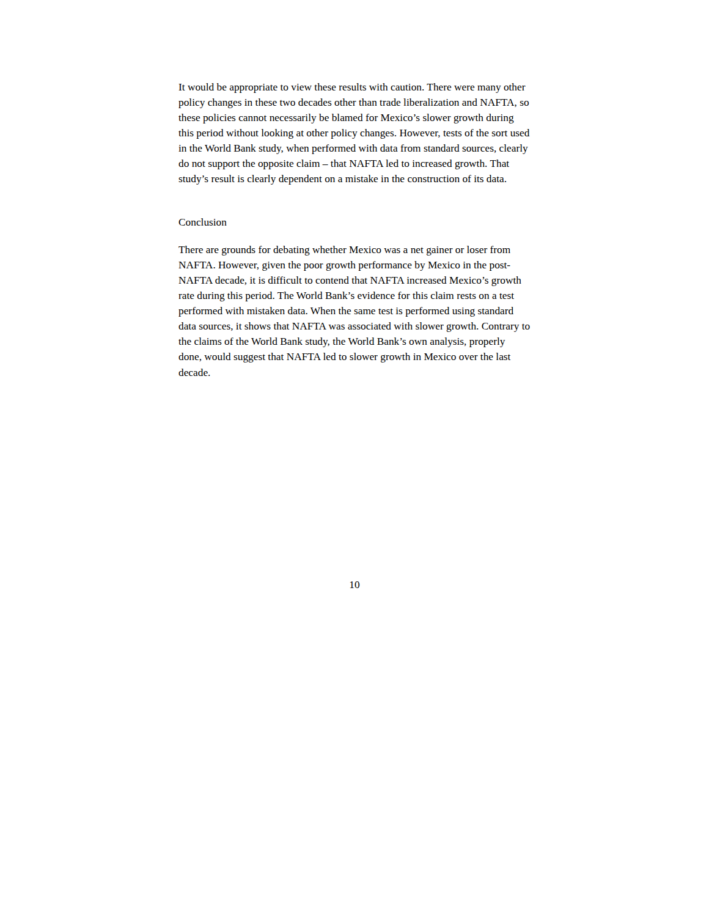It would be appropriate to view these results with caution. There were many other policy changes in these two decades other than trade liberalization and NAFTA, so these policies cannot necessarily be blamed for Mexico’s slower growth during this period without looking at other policy changes. However, tests of the sort used in the World Bank study, when performed with data from standard sources, clearly do not support the opposite claim – that NAFTA led to increased growth. That study’s result is clearly dependent on a mistake in the construction of its data.
Conclusion
There are grounds for debating whether Mexico was a net gainer or loser from NAFTA. However, given the poor growth performance by Mexico in the post-NAFTA decade, it is difficult to contend that NAFTA increased Mexico’s growth rate during this period. The World Bank’s evidence for this claim rests on a test performed with mistaken data. When the same test is performed using standard data sources, it shows that NAFTA was associated with slower growth. Contrary to the claims of the World Bank study, the World Bank’s own analysis, properly done, would suggest that NAFTA led to slower growth in Mexico over the last decade.
10